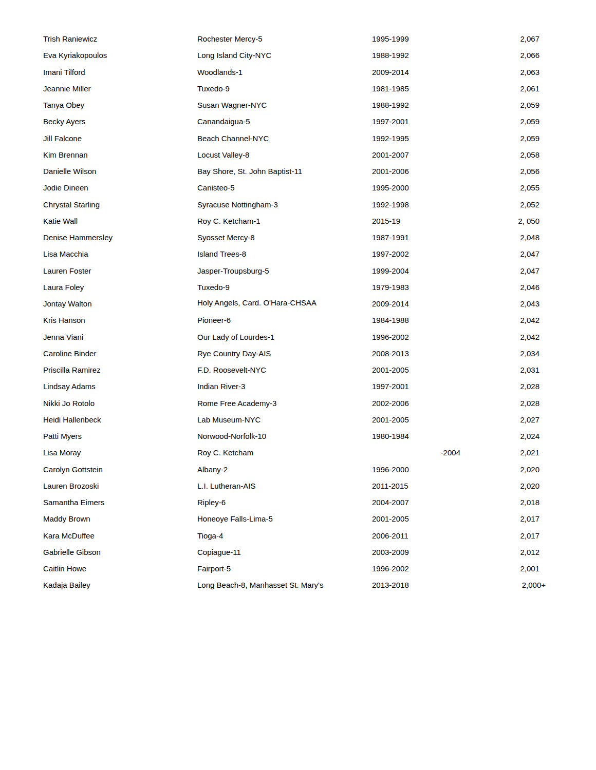| Trish Raniewicz | Rochester Mercy-5 | 1995-1999 | 2,067 |
| Eva Kyriakopoulos | Long Island City-NYC | 1988-1992 | 2,066 |
| Imani Tilford | Woodlands-1 | 2009-2014 | 2,063 |
| Jeannie Miller | Tuxedo-9 | 1981-1985 | 2,061 |
| Tanya Obey | Susan Wagner-NYC | 1988-1992 | 2,059 |
| Becky Ayers | Canandaigua-5 | 1997-2001 | 2,059 |
| Jill Falcone | Beach Channel-NYC | 1992-1995 | 2,059 |
| Kim Brennan | Locust Valley-8 | 2001-2007 | 2,058 |
| Danielle Wilson | Bay Shore, St. John Baptist-11 | 2001-2006 | 2,056 |
| Jodie Dineen | Canisteo-5 | 1995-2000 | 2,055 |
| Chrystal Starling | Syracuse Nottingham-3 | 1992-1998 | 2,052 |
| Katie Wall | Roy C. Ketcham-1 | 2015-19 | 2, 050 |
| Denise Hammersley | Syosset Mercy-8 | 1987-1991 | 2,048 |
| Lisa Macchia | Island Trees-8 | 1997-2002 | 2,047 |
| Lauren Foster | Jasper-Troupsburg-5 | 1999-2004 | 2,047 |
| Laura Foley | Tuxedo-9 | 1979-1983 | 2,046 |
| Jontay Walton | Holy Angels, Card. O'Hara-CHSAA | 2009-2014 | 2,043 |
| Kris Hanson | Pioneer-6 | 1984-1988 | 2,042 |
| Jenna Viani | Our Lady of Lourdes-1 | 1996-2002 | 2,042 |
| Caroline Binder | Rye Country Day-AIS | 2008-2013 | 2,034 |
| Priscilla Ramirez | F.D. Roosevelt-NYC | 2001-2005 | 2,031 |
| Lindsay Adams | Indian River-3 | 1997-2001 | 2,028 |
| Nikki Jo Rotolo | Rome Free Academy-3 | 2002-2006 | 2,028 |
| Heidi Hallenbeck | Lab Museum-NYC | 2001-2005 | 2,027 |
| Patti Myers | Norwood-Norfolk-10 | 1980-1984 | 2,024 |
| Lisa Moray | Roy C. Ketcham | -2004 | 2,021 |
| Carolyn Gottstein | Albany-2 | 1996-2000 | 2,020 |
| Lauren Brozoski | L.I. Lutheran-AIS | 2011-2015 | 2,020 |
| Samantha Eimers | Ripley-6 | 2004-2007 | 2,018 |
| Maddy Brown | Honeoye Falls-Lima-5 | 2001-2005 | 2,017 |
| Kara McDuffee | Tioga-4 | 2006-2011 | 2,017 |
| Gabrielle Gibson | Copiague-11 | 2003-2009 | 2,012 |
| Caitlin Howe | Fairport-5 | 1996-2002 | 2,001 |
| Kadaja Bailey | Long Beach-8, Manhasset St. Mary's | 2013-2018 | 2,000+ |